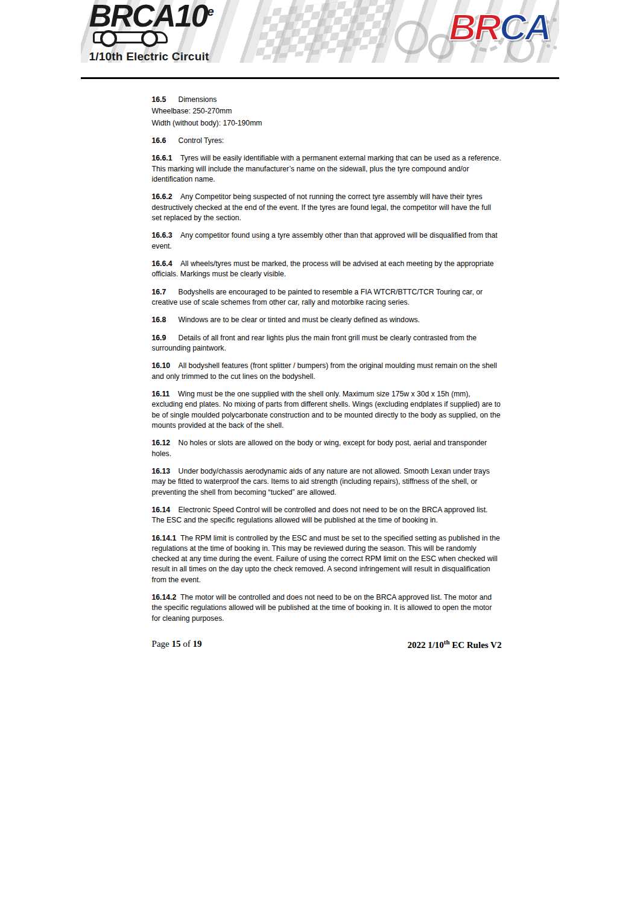BRCA 10 e
1/10th Electric Circuit
BRCA
16.5 Dimensions
Wheelbase: 250-270mm
Width (without body): 170-190mm
16.6 Control Tyres:
16.6.1 Tyres will be easily identifiable with a permanent external marking that can be used as a reference. This marking will include the manufacturer’s name on the sidewall, plus the tyre compound and/or identification name.
16.6.2 Any Competitor being suspected of not running the correct tyre assembly will have their tyres destructively checked at the end of the event. If the tyres are found legal, the competitor will have the full set replaced by the section.
16.6.3 Any competitor found using a tyre assembly other than that approved will be disqualified from that event.
16.6.4 All wheels/tyres must be marked, the process will be advised at each meeting by the appropriate officials. Markings must be clearly visible.
16.7 Bodyshells are encouraged to be painted to resemble a FIA WTCR/BTTC/TCR Touring car, or creative use of scale schemes from other car, rally and motorbike racing series.
16.8 Windows are to be clear or tinted and must be clearly defined as windows.
16.9 Details of all front and rear lights plus the main front grill must be clearly contrasted from the surrounding paintwork.
16.10 All bodyshell features (front splitter / bumpers) from the original moulding must remain on the shell and only trimmed to the cut lines on the bodyshell.
16.11 Wing must be the one supplied with the shell only. Maximum size 175w x 30d x 15h (mm), excluding end plates. No mixing of parts from different shells. Wings (excluding endplates if supplied) are to be of single moulded polycarbonate construction and to be mounted directly to the body as supplied, on the mounts provided at the back of the shell.
16.12 No holes or slots are allowed on the body or wing, except for body post, aerial and transponder holes.
16.13 Under body/chassis aerodynamic aids of any nature are not allowed. Smooth Lexan under trays may be fitted to waterproof the cars. Items to aid strength (including repairs), stiffness of the shell, or preventing the shell from becoming “tucked” are allowed.
16.14 Electronic Speed Control will be controlled and does not need to be on the BRCA approved list. The ESC and the specific regulations allowed will be published at the time of booking in.
16.14.1 The RPM limit is controlled by the ESC and must be set to the specified setting as published in the regulations at the time of booking in. This may be reviewed during the season. This will be randomly checked at any time during the event. Failure of using the correct RPM limit on the ESC when checked will result in all times on the day upto the check removed. A second infringement will result in disqualification from the event.
16.14.2 The motor will be controlled and does not need to be on the BRCA approved list. The motor and the specific regulations allowed will be published at the time of booking in. It is allowed to open the motor for cleaning purposes.
Page 15 of 19
2022 1/10th EC Rules V2